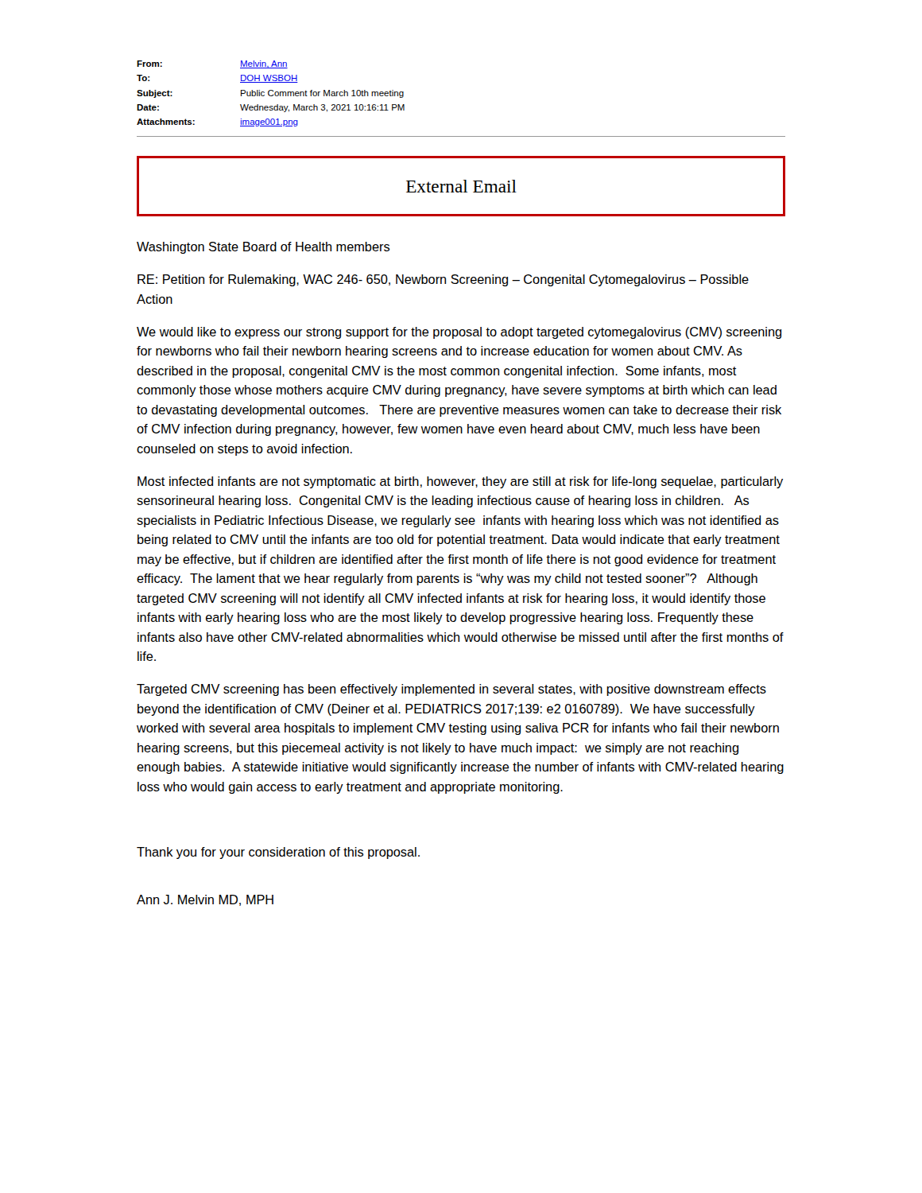| From: | Melvin, Ann |
| To: | DOH WSBOH |
| Subject: | Public Comment for March 10th meeting |
| Date: | Wednesday, March 3, 2021 10:16:11 PM |
| Attachments: | image001.png |
External Email
Washington State Board of Health members
RE: Petition for Rulemaking, WAC 246- 650, Newborn Screening – Congenital Cytomegalovirus – Possible Action
We would like to express our strong support for the proposal to adopt targeted cytomegalovirus (CMV) screening for newborns who fail their newborn hearing screens and to increase education for women about CMV. As described in the proposal, congenital CMV is the most common congenital infection. Some infants, most commonly those whose mothers acquire CMV during pregnancy, have severe symptoms at birth which can lead to devastating developmental outcomes. There are preventive measures women can take to decrease their risk of CMV infection during pregnancy, however, few women have even heard about CMV, much less have been counseled on steps to avoid infection.
Most infected infants are not symptomatic at birth, however, they are still at risk for life-long sequelae, particularly sensorineural hearing loss. Congenital CMV is the leading infectious cause of hearing loss in children. As specialists in Pediatric Infectious Disease, we regularly see infants with hearing loss which was not identified as being related to CMV until the infants are too old for potential treatment. Data would indicate that early treatment may be effective, but if children are identified after the first month of life there is not good evidence for treatment efficacy. The lament that we hear regularly from parents is “why was my child not tested sooner”? Although targeted CMV screening will not identify all CMV infected infants at risk for hearing loss, it would identify those infants with early hearing loss who are the most likely to develop progressive hearing loss. Frequently these infants also have other CMV-related abnormalities which would otherwise be missed until after the first months of life.
Targeted CMV screening has been effectively implemented in several states, with positive downstream effects beyond the identification of CMV (Deiner et al. PEDIATRICS 2017;139: e2 0160789). We have successfully worked with several area hospitals to implement CMV testing using saliva PCR for infants who fail their newborn hearing screens, but this piecemeal activity is not likely to have much impact: we simply are not reaching enough babies. A statewide initiative would significantly increase the number of infants with CMV-related hearing loss who would gain access to early treatment and appropriate monitoring.
Thank you for your consideration of this proposal.
Ann J. Melvin MD, MPH